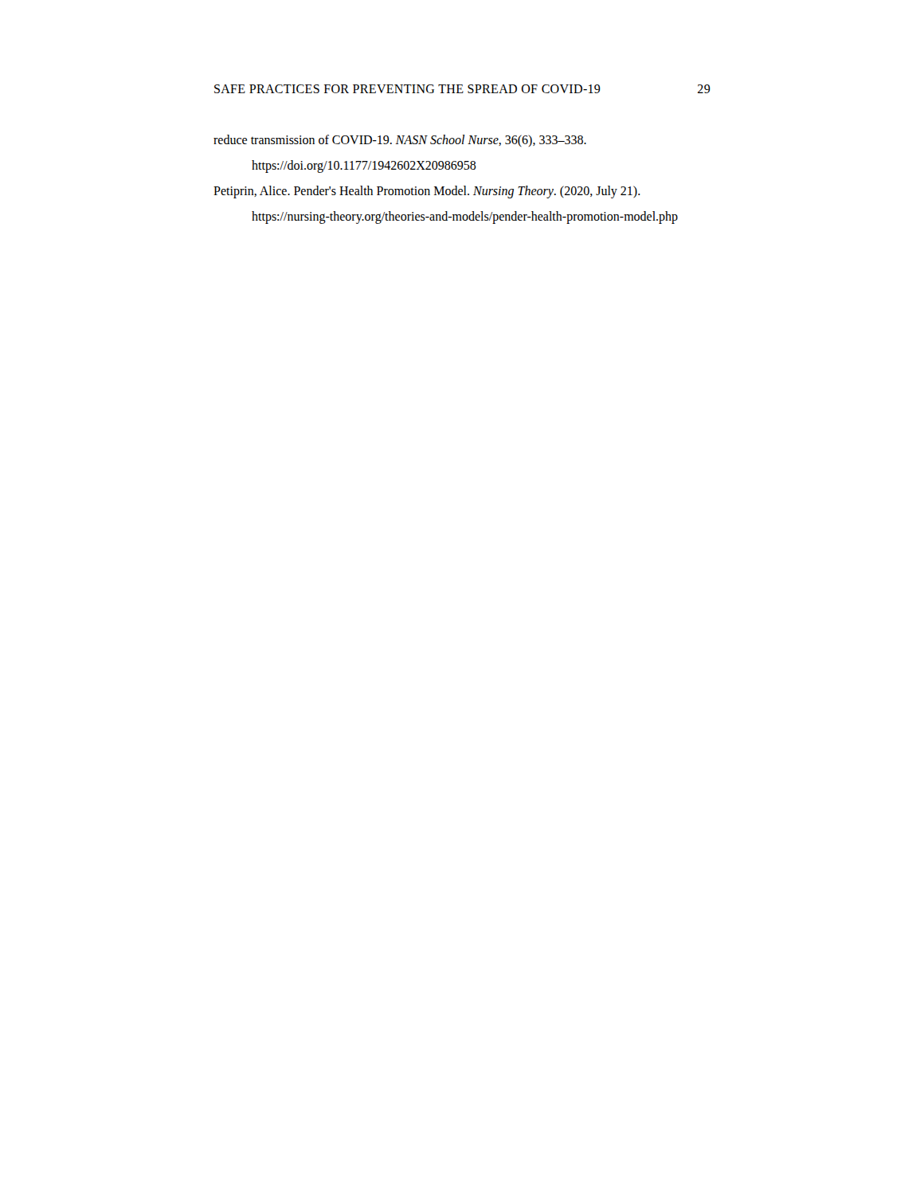Safe Practices for Preventing the Spread of COVID-19 29
References (continued)
reduce transmission of COVID-19. NASN School Nurse, 36(6), 333–338. https://doi.org/10.1177/1942602X20986958
Petiprin, Alice. Pender's Health Promotion Model. Nursing Theory. (2020, July 21). https://nursing-theory.org/theories-and-models/pender-health-promotion-model.php